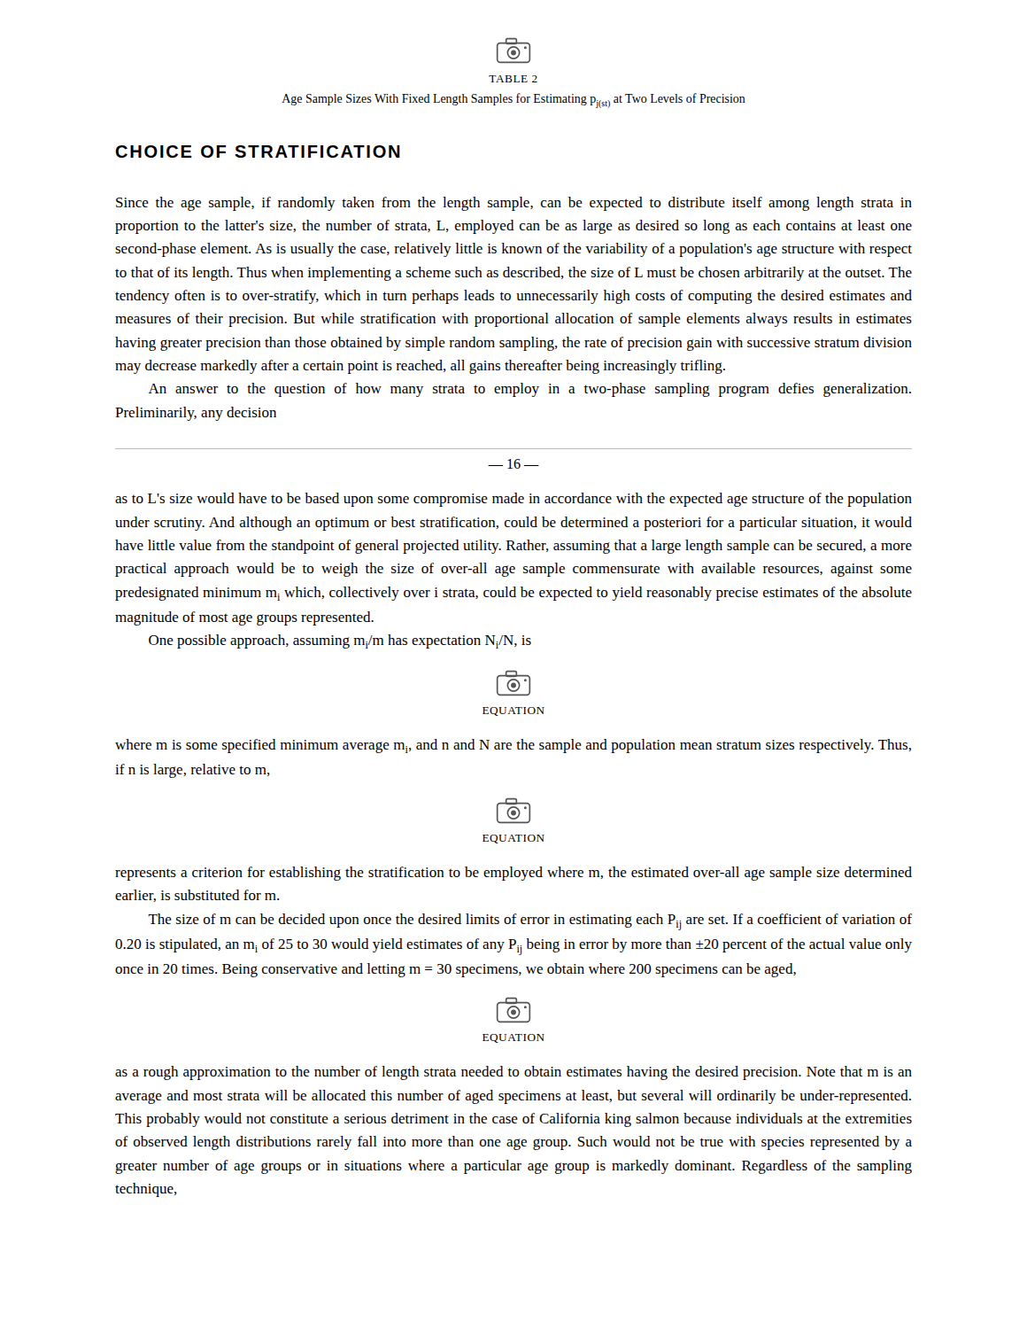TABLE 2
Age Sample Sizes With Fixed Length Samples for Estimating pj(st) at Two Levels of Precision
CHOICE OF STRATIFICATION
Since the age sample, if randomly taken from the length sample, can be expected to distribute itself among length strata in proportion to the latter's size, the number of strata, L, employed can be as large as desired so long as each contains at least one second-phase element. As is usually the case, relatively little is known of the variability of a population's age structure with respect to that of its length. Thus when implementing a scheme such as described, the size of L must be chosen arbitrarily at the outset. The tendency often is to over-stratify, which in turn perhaps leads to unnecessarily high costs of computing the desired estimates and measures of their precision. But while stratification with proportional allocation of sample elements always results in estimates having greater precision than those obtained by simple random sampling, the rate of precision gain with successive stratum division may decrease markedly after a certain point is reached, all gains thereafter being increasingly trifling.
An answer to the question of how many strata to employ in a two-phase sampling program defies generalization. Preliminarily, any decision
— 16 —
as to L's size would have to be based upon some compromise made in accordance with the expected age structure of the population under scrutiny. And although an optimum or best stratification, could be determined a posteriori for a particular situation, it would have little value from the standpoint of general projected utility. Rather, assuming that a large length sample can be secured, a more practical approach would be to weigh the size of over-all age sample commensurate with available resources, against some predesignated minimum mi which, collectively over i strata, could be expected to yield reasonably precise estimates of the absolute magnitude of most age groups represented.
One possible approach, assuming mi/m has expectation Ni/N, is
EQUATION
where m is some specified minimum average mi, and n and N are the sample and population mean stratum sizes respectively. Thus, if n is large, relative to m,
EQUATION
represents a criterion for establishing the stratification to be employed where m, the estimated over-all age sample size determined earlier, is substituted for m.
The size of m can be decided upon once the desired limits of error in estimating each Pij are set. If a coefficient of variation of 0.20 is stipulated, an mi of 25 to 30 would yield estimates of any Pij being in error by more than ±20 percent of the actual value only once in 20 times. Being conservative and letting m = 30 specimens, we obtain where 200 specimens can be aged,
EQUATION
as a rough approximation to the number of length strata needed to obtain estimates having the desired precision. Note that m is an average and most strata will be allocated this number of aged specimens at least, but several will ordinarily be under-represented. This probably would not constitute a serious detriment in the case of California king salmon because individuals at the extremities of observed length distributions rarely fall into more than one age group. Such would not be true with species represented by a greater number of age groups or in situations where a particular age group is markedly dominant. Regardless of the sampling technique,